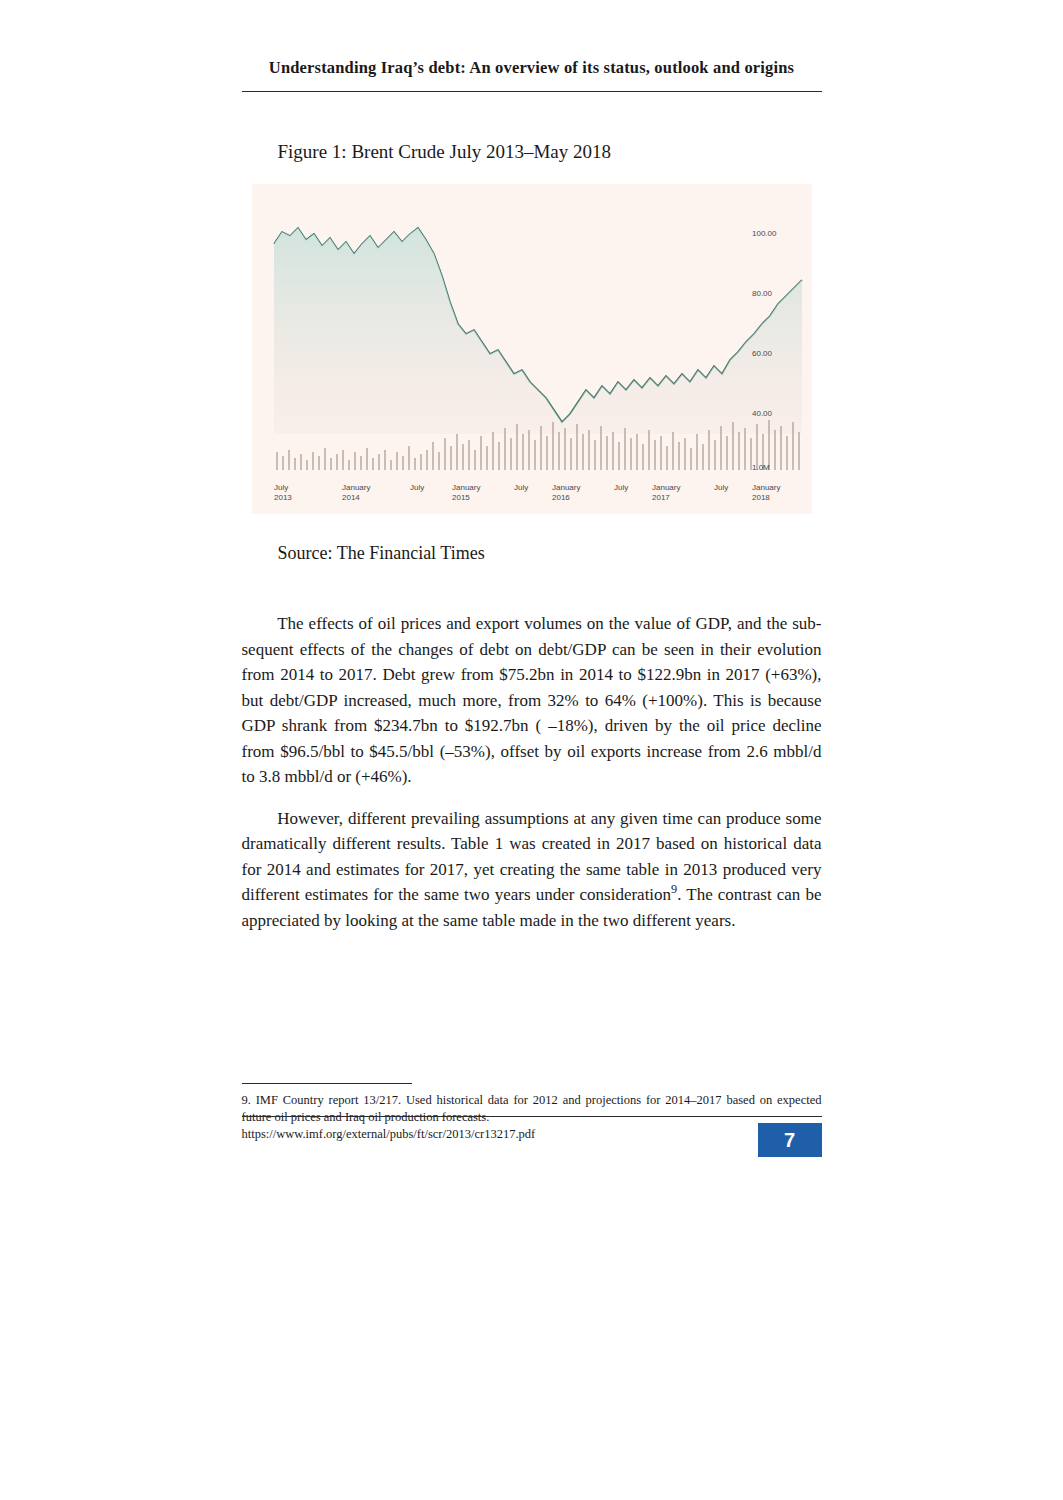Understanding Iraq’s debt: An overview of its status, outlook and origins
Figure 1: Brent Crude July 2013–May 2018
100.00 80.00 60.00 40.00 1.0M July2013 January2014 July January2015 July January2016 July January2017 July January2018
Source: The Financial Times
The effects of oil prices and export volumes on the value of GDP, and the subsequent effects of the changes of debt on debt/GDP can be seen in their evolution from 2014 to 2017. Debt grew from $75.2bn in 2014 to $122.9bn in 2017 (+63%), but debt/GDP increased, much more, from 32% to 64% (+100%). This is because GDP shrank from $234.7bn to $192.7bn ( –18%), driven by the oil price decline from $96.5/bbl to $45.5/bbl (–53%), offset by oil exports increase from 2.6 mbbl/d to 3.8 mbbl/d or (+46%).
However, different prevailing assumptions at any given time can produce some dramatically different results. Table 1 was created in 2017 based on historical data for 2014 and estimates for 2017, yet creating the same table in 2013 produced very different estimates for the same two years under consideration9. The contrast can be appreciated by looking at the same table made in the two different years.
9. IMF Country report 13/217. Used historical data for 2012 and projections for 2014–2017 based on expected future oil prices and Iraq oil production forecasts.
https://www.imf.org/external/pubs/ft/scr/2013/cr13217.pdf
7